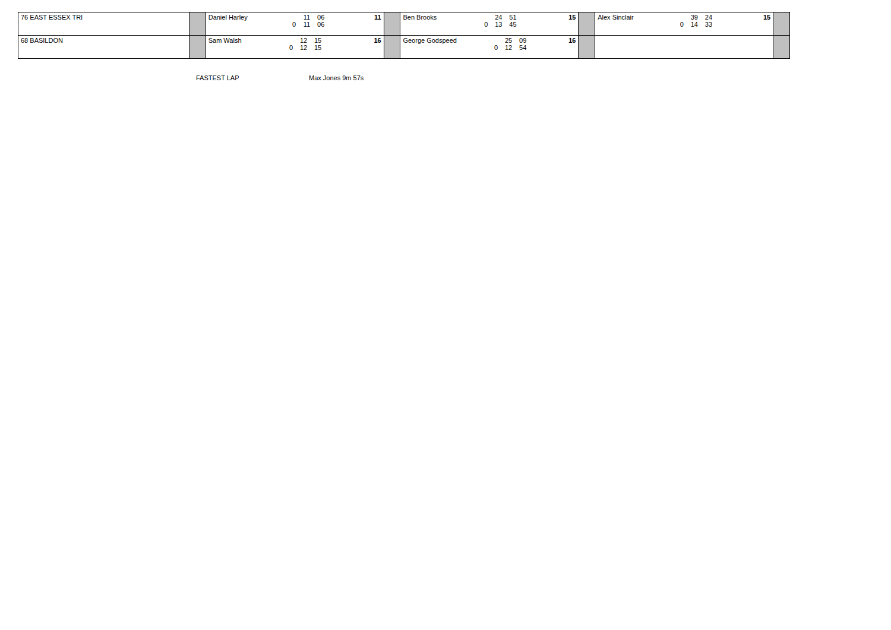| 76 EAST ESSEX TRI | | Daniel Harley 11 06 0 11 06 11 | | Ben Brooks 24 51 0 13 45 15 | | Alex Sinclair 39 24 0 14 33 15 | |
| 68 BASILDON | | Sam Walsh 12 15 0 12 15 16 | | George Godspeed 25 09 0 12 54 16 | | | |
FASTEST LAPMax Jones 9m 57s